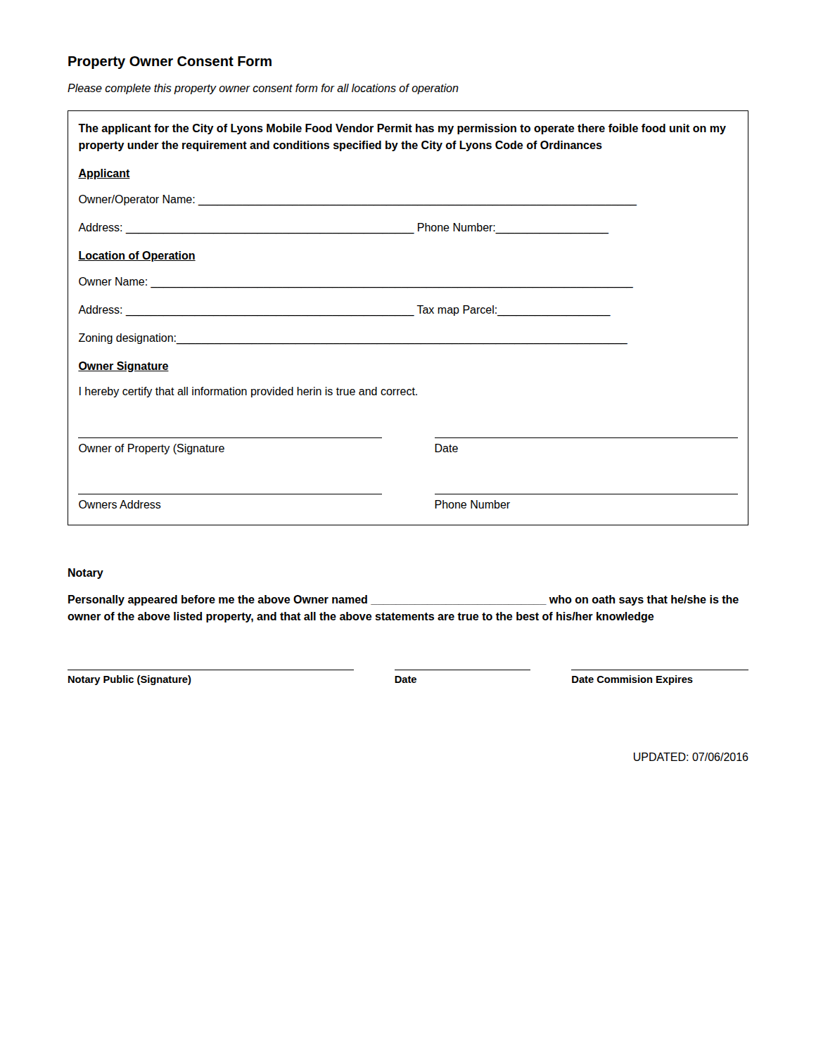Property Owner Consent Form
Please complete this property owner consent form for all locations of operation
The applicant for the City of Lyons Mobile Food Vendor Permit has my permission to operate there foible food unit on my property under the requirement and conditions specified by the City of Lyons Code of Ordinances
Applicant
Owner/Operator Name: ______________________________________________________________________
Address: ______________________________________________ Phone Number:__________________
Location of Operation
Owner Name: _____________________________________________________________________________
Address: ______________________________________________ Tax map Parcel:__________________
Zoning designation:________________________________________________________________________
Owner Signature
I hereby certify that all information provided herin is true and correct.
Owner of Property (Signature
Date
Owners Address
Phone Number
Notary
Personally appeared before me the above Owner named ____________________________ who on oath says that he/she is the owner of the above listed property, and that all the above statements are true to the best of his/her knowledge
Notary Public (Signature)
Date
Date Commision Expires
UPDATED: 07/06/2016